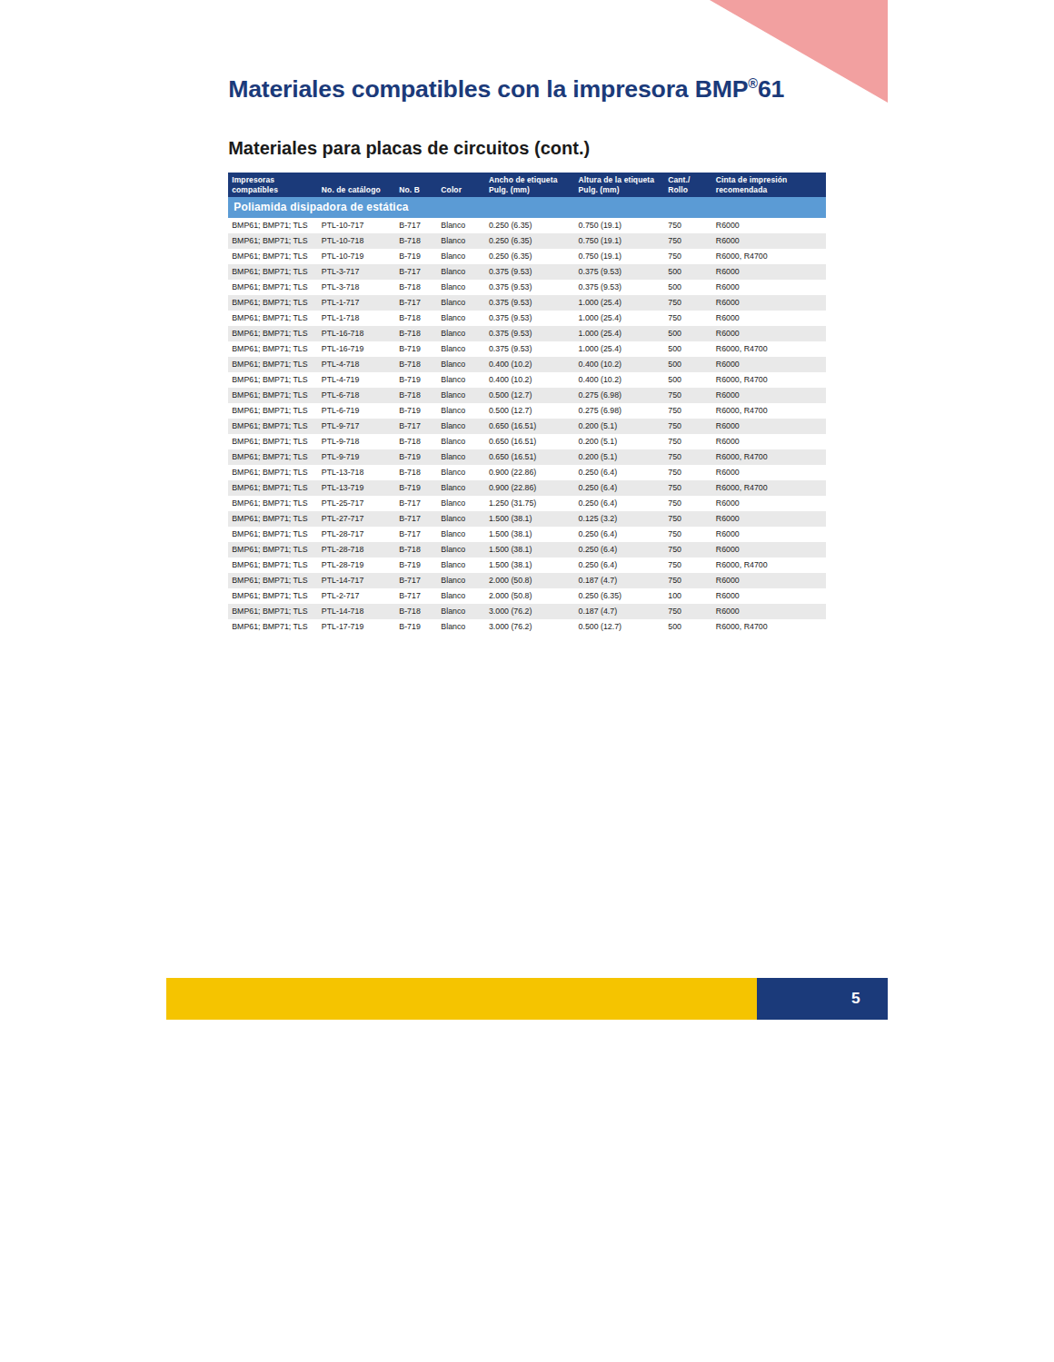Materiales compatibles con la impresora BMP®61
Materiales para placas de circuitos (cont.)
| Impresoras compatibles | No. de catálogo | No. B | Color | Ancho de etiqueta Pulg. (mm) | Altura de la etiqueta Pulg. (mm) | Cant./ Rollo | Cinta de impresión recomendada |
| --- | --- | --- | --- | --- | --- | --- | --- |
| Poliamida disipadora de estática |
| BMP61; BMP71; TLS | PTL-10-717 | B-717 | Blanco | 0.250 (6.35) | 0.750 (19.1) | 750 | R6000 |
| BMP61; BMP71; TLS | PTL-10-718 | B-718 | Blanco | 0.250 (6.35) | 0.750 (19.1) | 750 | R6000 |
| BMP61; BMP71; TLS | PTL-10-719 | B-719 | Blanco | 0.250 (6.35) | 0.750 (19.1) | 750 | R6000, R4700 |
| BMP61; BMP71; TLS | PTL-3-717 | B-717 | Blanco | 0.375 (9.53) | 0.375 (9.53) | 500 | R6000 |
| BMP61; BMP71; TLS | PTL-3-718 | B-718 | Blanco | 0.375 (9.53) | 0.375 (9.53) | 500 | R6000 |
| BMP61; BMP71; TLS | PTL-1-717 | B-717 | Blanco | 0.375 (9.53) | 1.000 (25.4) | 750 | R6000 |
| BMP61; BMP71; TLS | PTL-1-718 | B-718 | Blanco | 0.375 (9.53) | 1.000 (25.4) | 750 | R6000 |
| BMP61; BMP71; TLS | PTL-16-718 | B-718 | Blanco | 0.375 (9.53) | 1.000 (25.4) | 500 | R6000 |
| BMP61; BMP71; TLS | PTL-16-719 | B-719 | Blanco | 0.375 (9.53) | 1.000 (25.4) | 500 | R6000, R4700 |
| BMP61; BMP71; TLS | PTL-4-718 | B-718 | Blanco | 0.400 (10.2) | 0.400 (10.2) | 500 | R6000 |
| BMP61; BMP71; TLS | PTL-4-719 | B-719 | Blanco | 0.400 (10.2) | 0.400 (10.2) | 500 | R6000, R4700 |
| BMP61; BMP71; TLS | PTL-6-718 | B-718 | Blanco | 0.500 (12.7) | 0.275 (6.98) | 750 | R6000 |
| BMP61; BMP71; TLS | PTL-6-719 | B-719 | Blanco | 0.500 (12.7) | 0.275 (6.98) | 750 | R6000, R4700 |
| BMP61; BMP71; TLS | PTL-9-717 | B-717 | Blanco | 0.650 (16.51) | 0.200 (5.1) | 750 | R6000 |
| BMP61; BMP71; TLS | PTL-9-718 | B-718 | Blanco | 0.650 (16.51) | 0.200 (5.1) | 750 | R6000 |
| BMP61; BMP71; TLS | PTL-9-719 | B-719 | Blanco | 0.650 (16.51) | 0.200 (5.1) | 750 | R6000, R4700 |
| BMP61; BMP71; TLS | PTL-13-718 | B-718 | Blanco | 0.900 (22.86) | 0.250 (6.4) | 750 | R6000 |
| BMP61; BMP71; TLS | PTL-13-719 | B-719 | Blanco | 0.900 (22.86) | 0.250 (6.4) | 750 | R6000, R4700 |
| BMP61; BMP71; TLS | PTL-25-717 | B-717 | Blanco | 1.250 (31.75) | 0.250 (6.4) | 750 | R6000 |
| BMP61; BMP71; TLS | PTL-27-717 | B-717 | Blanco | 1.500 (38.1) | 0.125 (3.2) | 750 | R6000 |
| BMP61; BMP71; TLS | PTL-28-717 | B-717 | Blanco | 1.500 (38.1) | 0.250 (6.4) | 750 | R6000 |
| BMP61; BMP71; TLS | PTL-28-718 | B-718 | Blanco | 1.500 (38.1) | 0.250 (6.4) | 750 | R6000 |
| BMP61; BMP71; TLS | PTL-28-719 | B-719 | Blanco | 1.500 (38.1) | 0.250 (6.4) | 750 | R6000, R4700 |
| BMP61; BMP71; TLS | PTL-14-717 | B-717 | Blanco | 2.000 (50.8) | 0.187 (4.7) | 750 | R6000 |
| BMP61; BMP71; TLS | PTL-2-717 | B-717 | Blanco | 2.000 (50.8) | 0.250 (6.35) | 100 | R6000 |
| BMP61; BMP71; TLS | PTL-14-718 | B-718 | Blanco | 3.000 (76.2) | 0.187 (4.7) | 750 | R6000 |
| BMP61; BMP71; TLS | PTL-17-719 | B-719 | Blanco | 3.000 (76.2) | 0.500 (12.7) | 500 | R6000, R4700 |
5